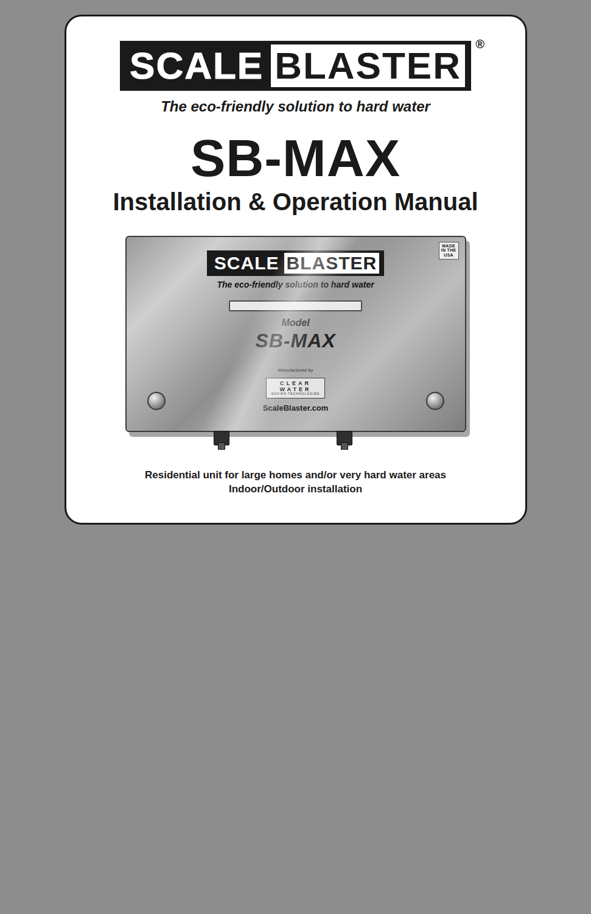SCALE BLASTER
®
The eco-friendly solution to hard water
SB-MAX
Installation & Operation Manual
MADE
IN THE
USA
SCALE BLASTER
The eco-friendly solution to hard water
Model
SB-MAX
Manufactured by
CLEAR WATER ENVIRO TECHNOLOGIES
ScaleBlaster.com
Residential unit for large homes and/or very hard water areas
Indoor/Outdoor installation